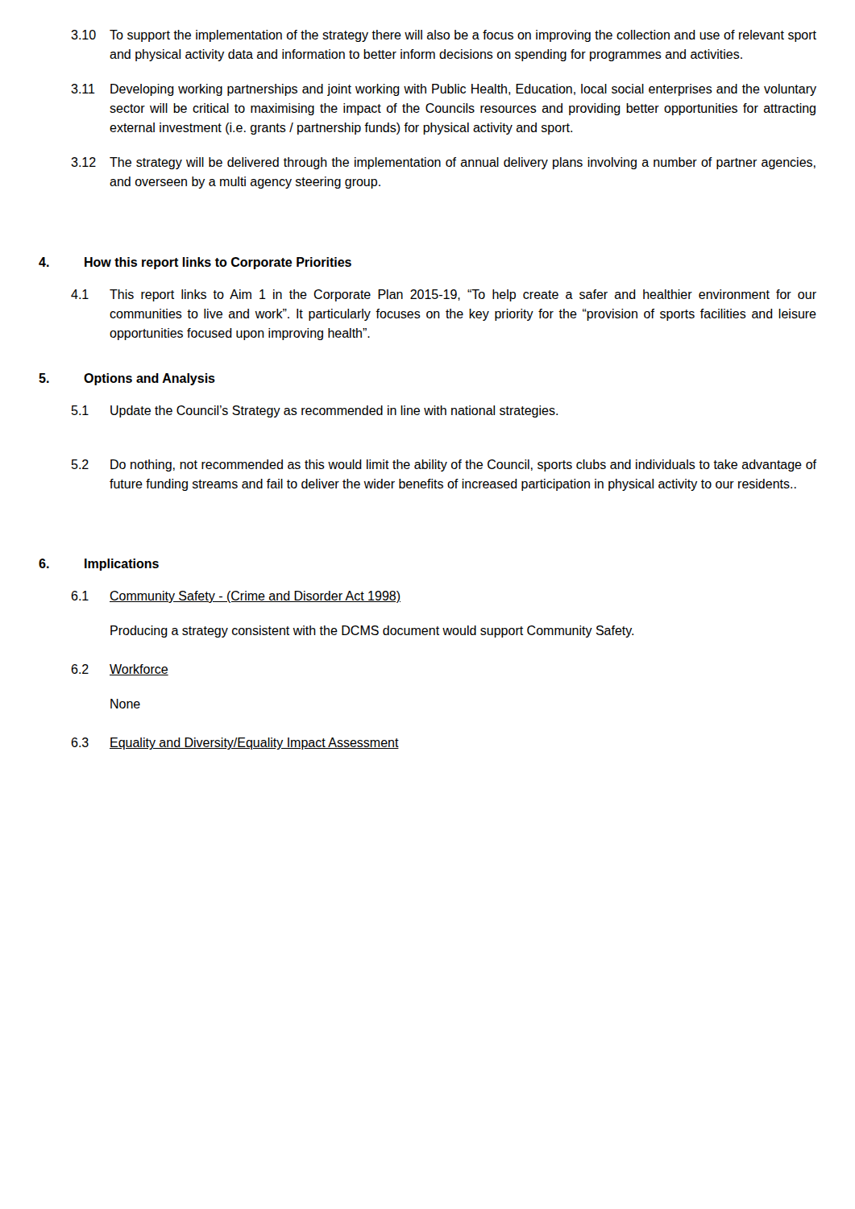3.10
To support the implementation of the strategy there will also be a focus on improving the collection and use of relevant sport and physical activity data and information to better inform decisions on spending for programmes and activities.
3.11
Developing working partnerships and joint working with Public Health, Education, local social enterprises and the voluntary sector will be critical to maximising the impact of the Councils resources and providing better opportunities for attracting external investment (i.e. grants / partnership funds) for physical activity and sport.
3.12
The strategy will be delivered through the implementation of annual delivery plans involving a number of partner agencies, and overseen by a multi agency steering group.
4. How this report links to Corporate Priorities
4.1
This report links to Aim 1 in the Corporate Plan 2015-19, “To help create a safer and healthier environment for our communities to live and work”. It particularly focuses on the key priority for the “provision of sports facilities and leisure opportunities focused upon improving health”.
5. Options and Analysis
5.1
Update the Council’s Strategy as recommended in line with national strategies.
5.2
Do nothing, not recommended as this would limit the ability of the Council, sports clubs and individuals to take advantage of future funding streams and fail to deliver the wider benefits of increased participation in physical activity to our residents..
6. Implications
6.1
Community Safety - (Crime and Disorder Act 1998)
Producing a strategy consistent with the DCMS document would support Community Safety.
6.2
Workforce
None
6.3
Equality and Diversity/Equality Impact Assessment